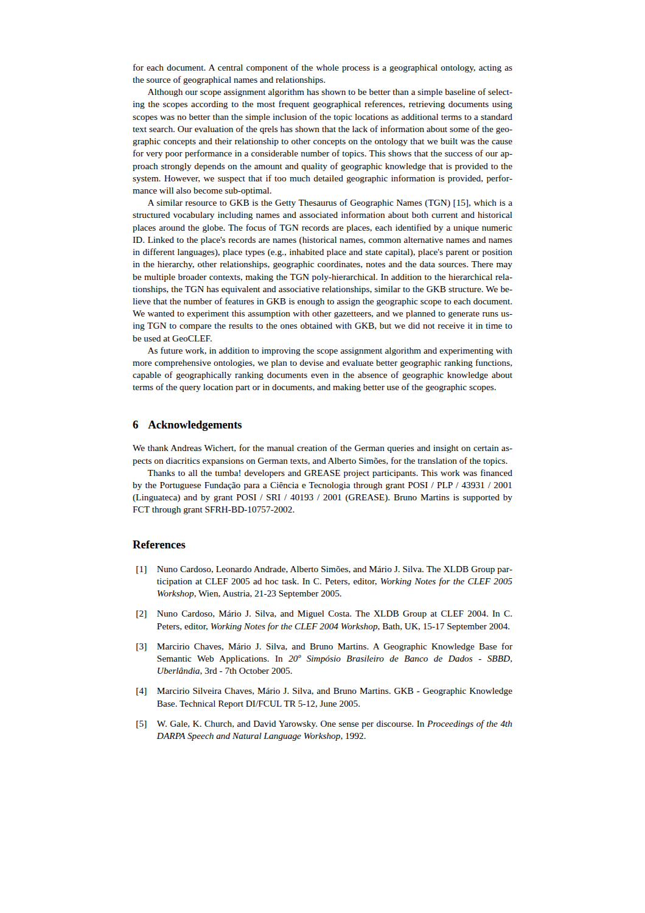for each document. A central component of the whole process is a geographical ontology, acting as the source of geographical names and relationships.
Although our scope assignment algorithm has shown to be better than a simple baseline of selecting the scopes according to the most frequent geographical references, retrieving documents using scopes was no better than the simple inclusion of the topic locations as additional terms to a standard text search. Our evaluation of the qrels has shown that the lack of information about some of the geographic concepts and their relationship to other concepts on the ontology that we built was the cause for very poor performance in a considerable number of topics. This shows that the success of our approach strongly depends on the amount and quality of geographic knowledge that is provided to the system. However, we suspect that if too much detailed geographic information is provided, performance will also become sub-optimal.
A similar resource to GKB is the Getty Thesaurus of Geographic Names (TGN) [15], which is a structured vocabulary including names and associated information about both current and historical places around the globe. The focus of TGN records are places, each identified by a unique numeric ID. Linked to the place's records are names (historical names, common alternative names and names in different languages), place types (e.g., inhabited place and state capital), place's parent or position in the hierarchy, other relationships, geographic coordinates, notes and the data sources. There may be multiple broader contexts, making the TGN poly-hierarchical. In addition to the hierarchical relationships, the TGN has equivalent and associative relationships, similar to the GKB structure. We believe that the number of features in GKB is enough to assign the geographic scope to each document. We wanted to experiment this assumption with other gazetteers, and we planned to generate runs using TGN to compare the results to the ones obtained with GKB, but we did not receive it in time to be used at GeoCLEF.
As future work, in addition to improving the scope assignment algorithm and experimenting with more comprehensive ontologies, we plan to devise and evaluate better geographic ranking functions, capable of geographically ranking documents even in the absence of geographic knowledge about terms of the query location part or in documents, and making better use of the geographic scopes.
6 Acknowledgements
We thank Andreas Wichert, for the manual creation of the German queries and insight on certain aspects on diacritics expansions on German texts, and Alberto Simões, for the translation of the topics.
Thanks to all the tumba! developers and GREASE project participants. This work was financed by the Portuguese Fundação para a Ciência e Tecnologia through grant POSI / PLP / 43931 / 2001 (Linguateca) and by grant POSI / SRI / 40193 / 2001 (GREASE). Bruno Martins is supported by FCT through grant SFRH-BD-10757-2002.
References
Nuno Cardoso, Leonardo Andrade, Alberto Simões, and Mário J. Silva. The XLDB Group participation at CLEF 2005 ad hoc task. In C. Peters, editor, Working Notes for the CLEF 2005 Workshop, Wien, Austria, 21-23 September 2005.
Nuno Cardoso, Mário J. Silva, and Miguel Costa. The XLDB Group at CLEF 2004. In C. Peters, editor, Working Notes for the CLEF 2004 Workshop, Bath, UK, 15-17 September 2004.
Marcirio Chaves, Mário J. Silva, and Bruno Martins. A Geographic Knowledge Base for Semantic Web Applications. In 20º Simpósio Brasileiro de Banco de Dados - SBBD, Uberlândia, 3rd - 7th October 2005.
Marcirio Silveira Chaves, Mário J. Silva, and Bruno Martins. GKB - Geographic Knowledge Base. Technical Report DI/FCUL TR 5-12, June 2005.
W. Gale, K. Church, and David Yarowsky. One sense per discourse. In Proceedings of the 4th DARPA Speech and Natural Language Workshop, 1992.